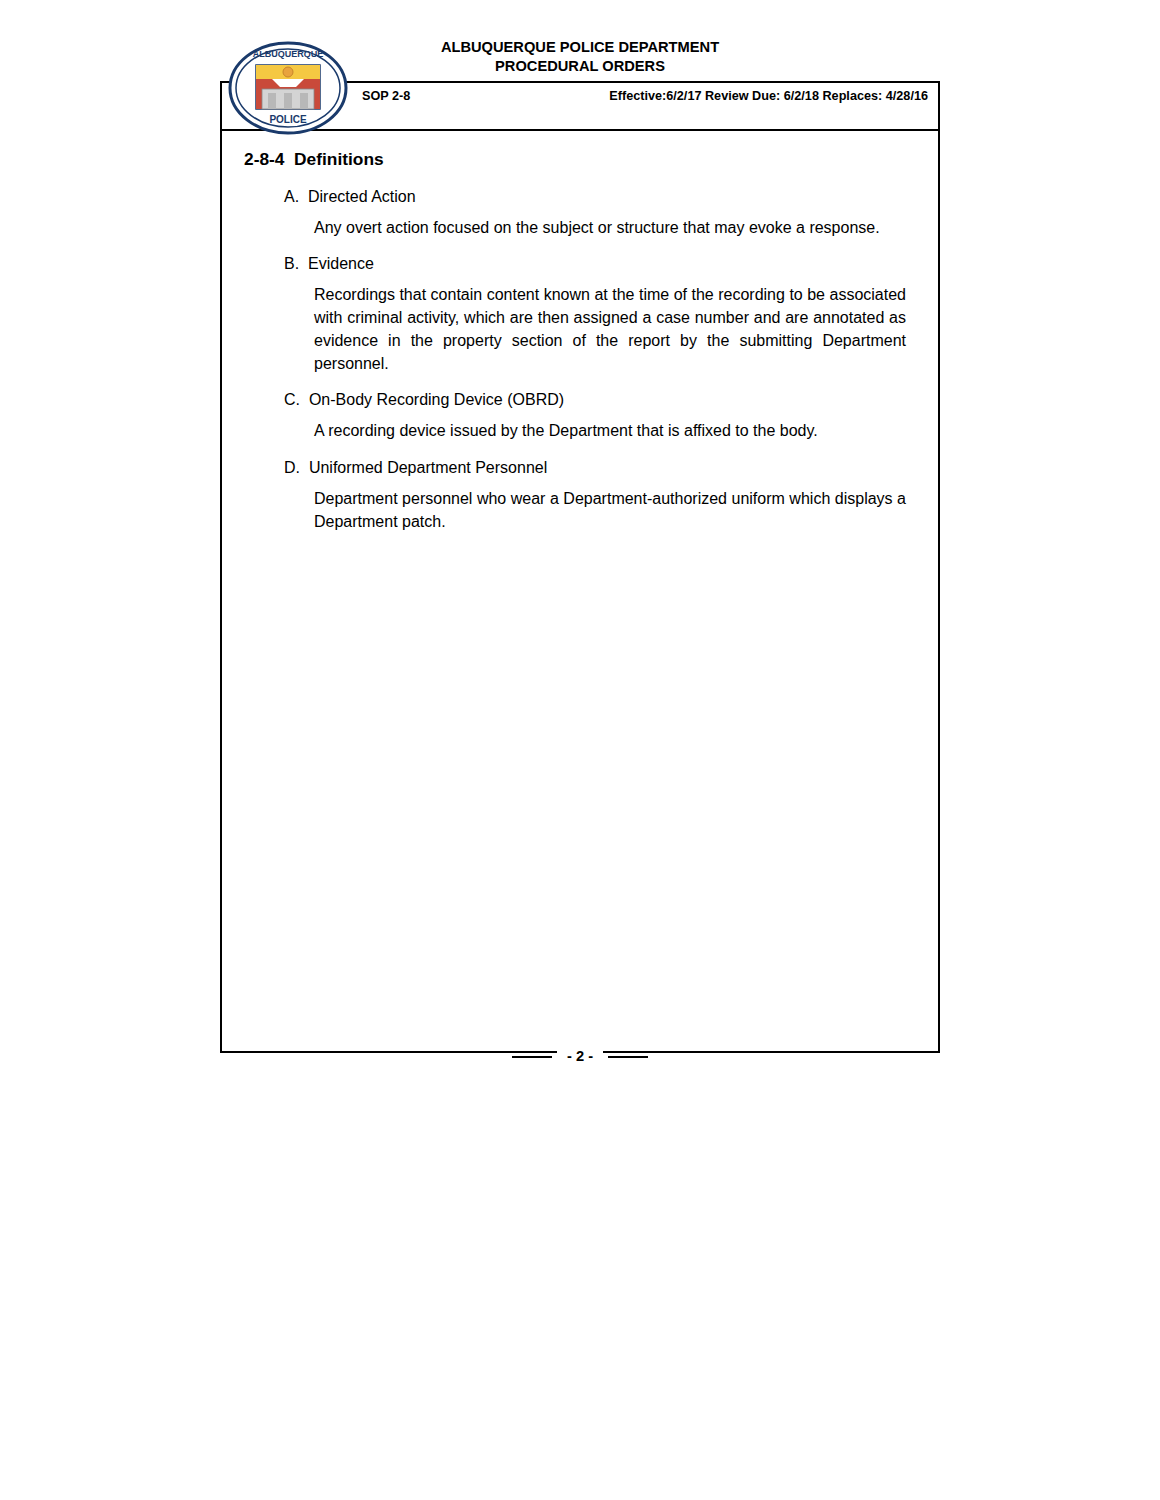ALBUQUERQUE POLICE DEPARTMENT
PROCEDURAL ORDERS
ALBUQUERQUE POLICE
SOP 2-8 Effective:6/2/17 Review Due: 6/2/18 Replaces: 4/28/16
2-8-4 Definitions
A. Directed Action
Any overt action focused on the subject or structure that may evoke a response.
B. Evidence
Recordings that contain content known at the time of the recording to be associated with criminal activity, which are then assigned a case number and are annotated as evidence in the property section of the report by the submitting Department personnel.
C. On-Body Recording Device (OBRD)
A recording device issued by the Department that is affixed to the body.
D. Uniformed Department Personnel
Department personnel who wear a Department-authorized uniform which displays a Department patch.
- 2 -